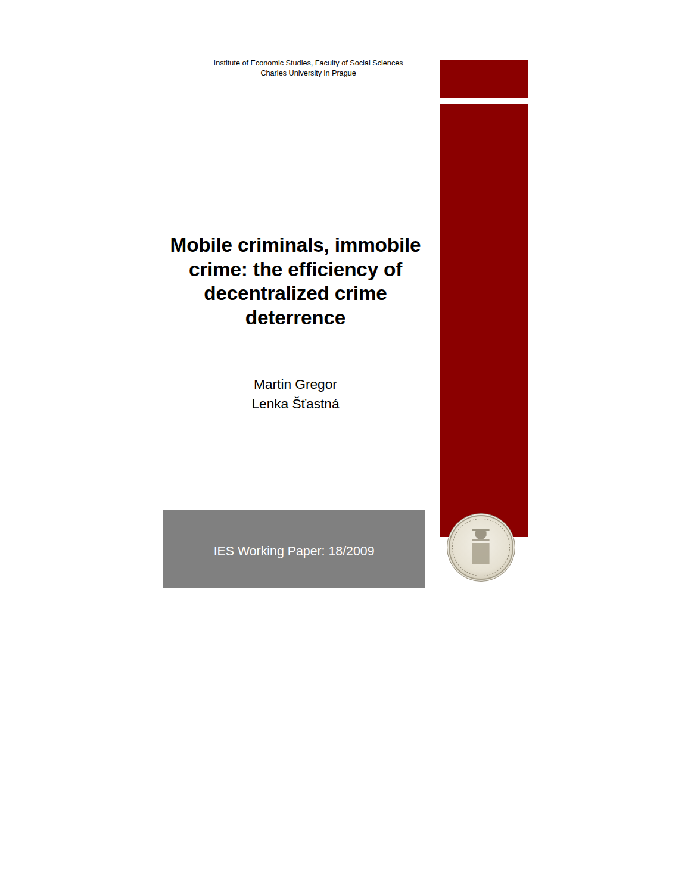Institute of Economic Studies, Faculty of Social Sciences
Charles University in Prague
Mobile criminals, immobile crime: the efficiency of decentralized crime deterrence
Martin Gregor
Lenka Šťastná
IES Working Paper: 18/2009